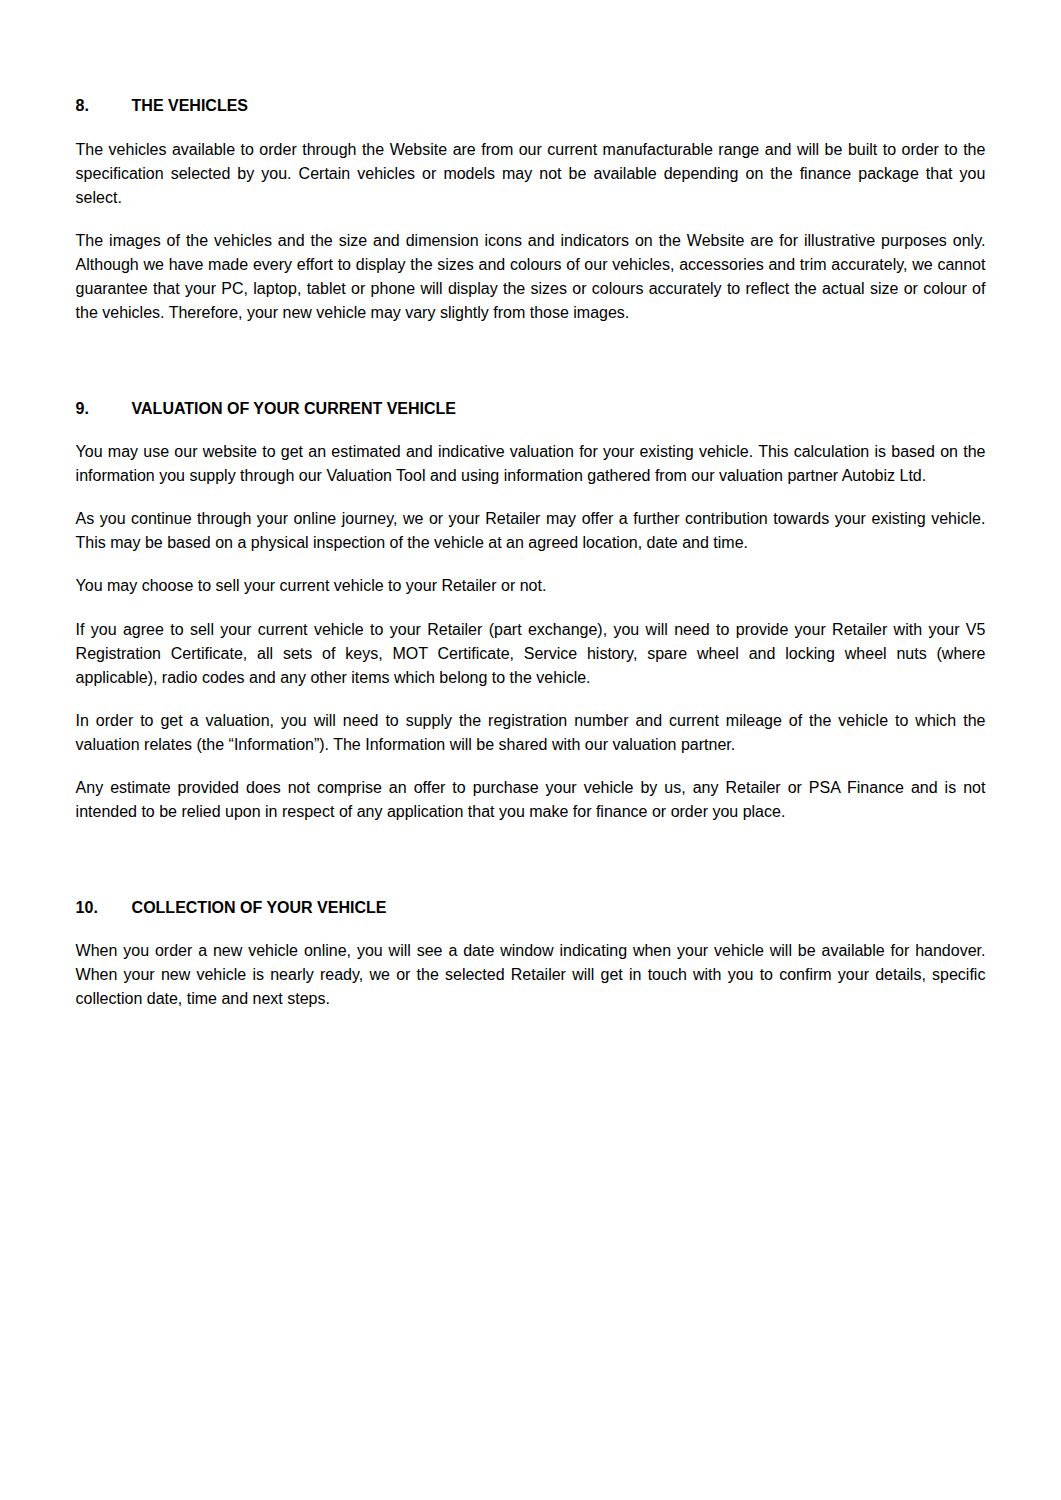8. THE VEHICLES
The vehicles available to order through the Website are from our current manufacturable range and will be built to order to the specification selected by you. Certain vehicles or models may not be available depending on the finance package that you select.
The images of the vehicles and the size and dimension icons and indicators on the Website are for illustrative purposes only. Although we have made every effort to display the sizes and colours of our vehicles, accessories and trim accurately, we cannot guarantee that your PC, laptop, tablet or phone will display the sizes or colours accurately to reflect the actual size or colour of the vehicles. Therefore, your new vehicle may vary slightly from those images.
9. VALUATION OF YOUR CURRENT VEHICLE
You may use our website to get an estimated and indicative valuation for your existing vehicle. This calculation is based on the information you supply through our Valuation Tool and using information gathered from our valuation partner Autobiz Ltd.
As you continue through your online journey, we or your Retailer may offer a further contribution towards your existing vehicle. This may be based on a physical inspection of the vehicle at an agreed location, date and time.
You may choose to sell your current vehicle to your Retailer or not.
If you agree to sell your current vehicle to your Retailer (part exchange), you will need to provide your Retailer with your V5 Registration Certificate, all sets of keys, MOT Certificate, Service history, spare wheel and locking wheel nuts (where applicable), radio codes and any other items which belong to the vehicle.
In order to get a valuation, you will need to supply the registration number and current mileage of the vehicle to which the valuation relates (the “Information”). The Information will be shared with our valuation partner.
Any estimate provided does not comprise an offer to purchase your vehicle by us, any Retailer or PSA Finance and is not intended to be relied upon in respect of any application that you make for finance or order you place.
10. COLLECTION OF YOUR VEHICLE
When you order a new vehicle online, you will see a date window indicating when your vehicle will be available for handover. When your new vehicle is nearly ready, we or the selected Retailer will get in touch with you to confirm your details, specific collection date, time and next steps.